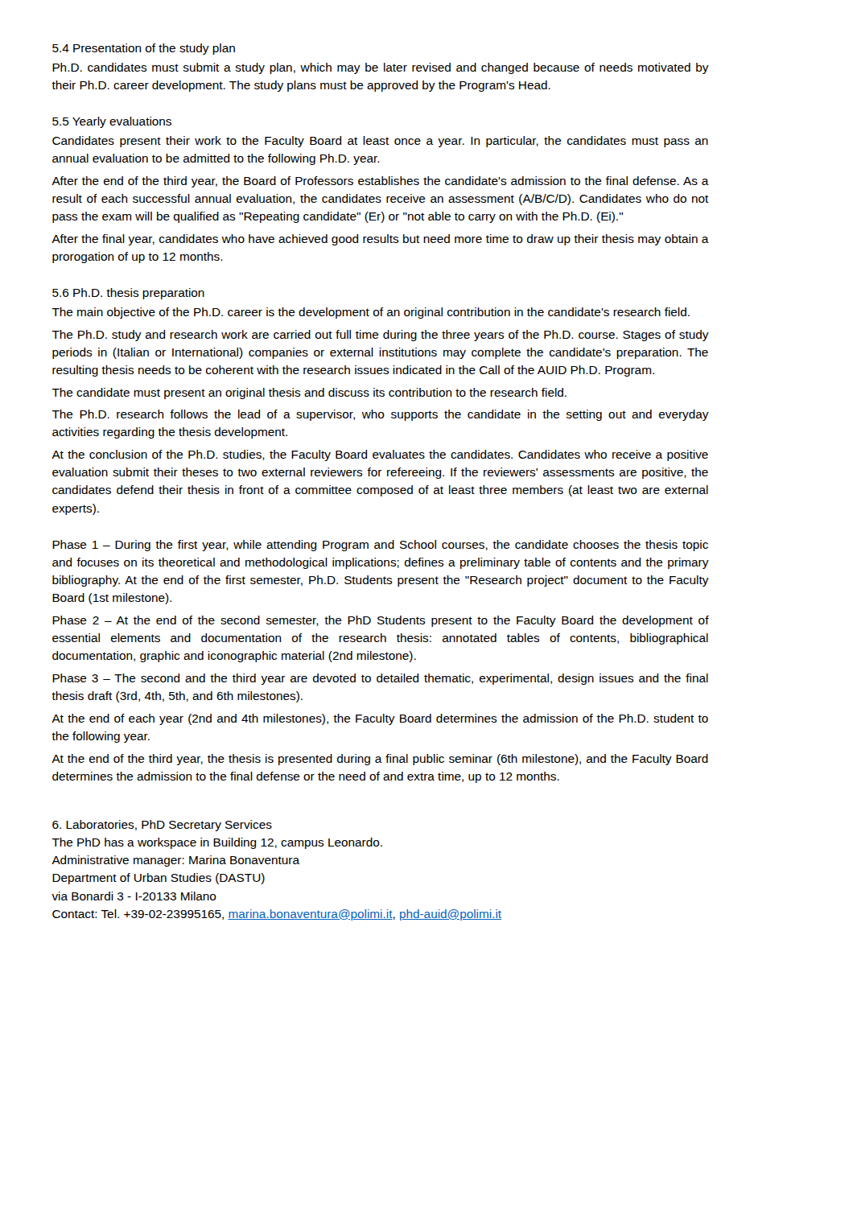5.4 Presentation of the study plan
Ph.D. candidates must submit a study plan, which may be later revised and changed because of needs motivated by their Ph.D. career development. The study plans must be approved by the Program's Head.
5.5 Yearly evaluations
Candidates present their work to the Faculty Board at least once a year. In particular, the candidates must pass an annual evaluation to be admitted to the following Ph.D. year.
After the end of the third year, the Board of Professors establishes the candidate's admission to the final defense. As a result of each successful annual evaluation, the candidates receive an assessment (A/B/C/D). Candidates who do not pass the exam will be qualified as "Repeating candidate" (Er) or "not able to carry on with the Ph.D. (Ei)."
After the final year, candidates who have achieved good results but need more time to draw up their thesis may obtain a prorogation of up to 12 months.
5.6 Ph.D. thesis preparation
The main objective of the Ph.D. career is the development of an original contribution in the candidate's research field.
The Ph.D. study and research work are carried out full time during the three years of the Ph.D. course. Stages of study periods in (Italian or International) companies or external institutions may complete the candidate's preparation. The resulting thesis needs to be coherent with the research issues indicated in the Call of the AUID Ph.D. Program.
The candidate must present an original thesis and discuss its contribution to the research field.
The Ph.D. research follows the lead of a supervisor, who supports the candidate in the setting out and everyday activities regarding the thesis development.
At the conclusion of the Ph.D. studies, the Faculty Board evaluates the candidates. Candidates who receive a positive evaluation submit their theses to two external reviewers for refereeing. If the reviewers' assessments are positive, the candidates defend their thesis in front of a committee composed of at least three members (at least two are external experts).
Phase 1 – During the first year, while attending Program and School courses, the candidate chooses the thesis topic and focuses on its theoretical and methodological implications; defines a preliminary table of contents and the primary bibliography. At the end of the first semester, Ph.D. Students present the "Research project" document to the Faculty Board (1st milestone).
Phase 2 – At the end of the second semester, the PhD Students present to the Faculty Board the development of essential elements and documentation of the research thesis: annotated tables of contents, bibliographical documentation, graphic and iconographic material (2nd milestone).
Phase 3 – The second and the third year are devoted to detailed thematic, experimental, design issues and the final thesis draft (3rd, 4th, 5th, and 6th milestones).
At the end of each year (2nd and 4th milestones), the Faculty Board determines the admission of the Ph.D. student to the following year.
At the end of the third year, the thesis is presented during a final public seminar (6th milestone), and the Faculty Board determines the admission to the final defense or the need of and extra time, up to 12 months.
6. Laboratories, PhD Secretary Services
The PhD has a workspace in Building 12, campus Leonardo.
Administrative manager: Marina Bonaventura
Department of Urban Studies (DASTU)
via Bonardi 3 - I-20133 Milano
Contact: Tel. +39-02-23995165, marina.bonaventura@polimi.it, phd-auid@polimi.it